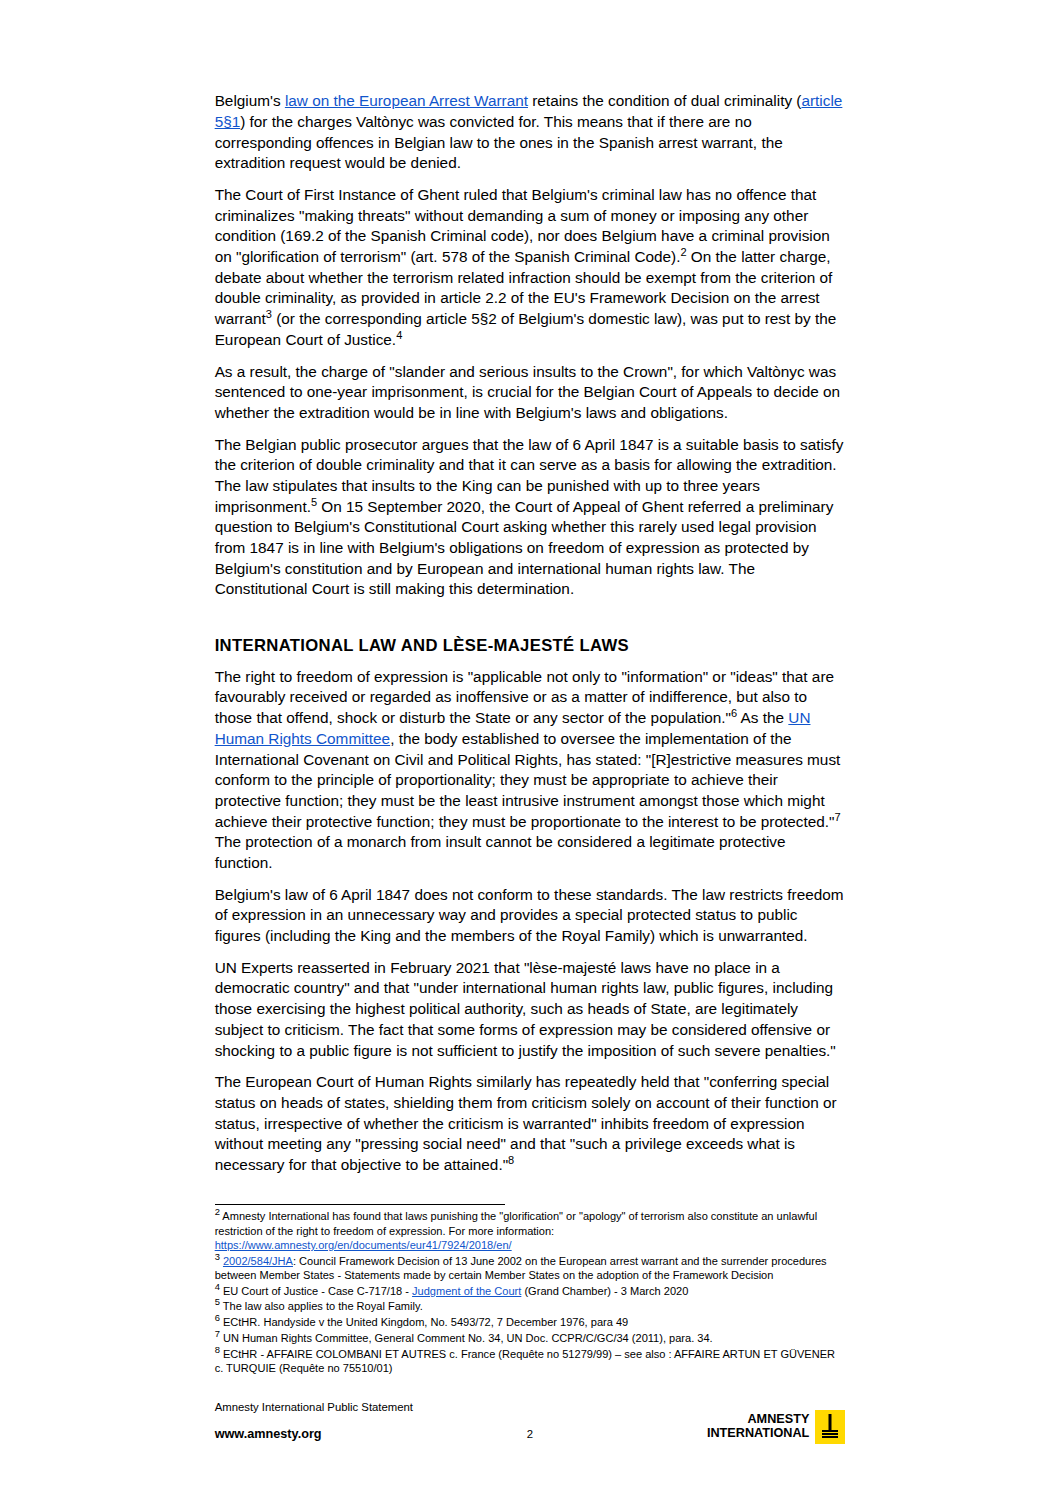Belgium's law on the European Arrest Warrant retains the condition of dual criminality (article 5§1) for the charges Valtònyc was convicted for. This means that if there are no corresponding offences in Belgian law to the ones in the Spanish arrest warrant, the extradition request would be denied.
The Court of First Instance of Ghent ruled that Belgium's criminal law has no offence that criminalizes "making threats" without demanding a sum of money or imposing any other condition (169.2 of the Spanish Criminal code), nor does Belgium have a criminal provision on "glorification of terrorism" (art. 578 of the Spanish Criminal Code).2 On the latter charge, debate about whether the terrorism related infraction should be exempt from the criterion of double criminality, as provided in article 2.2 of the EU's Framework Decision on the arrest warrant3 (or the corresponding article 5§2 of Belgium's domestic law), was put to rest by the European Court of Justice.4
As a result, the charge of "slander and serious insults to the Crown", for which Valtònyc was sentenced to one-year imprisonment, is crucial for the Belgian Court of Appeals to decide on whether the extradition would be in line with Belgium's laws and obligations.
The Belgian public prosecutor argues that the law of 6 April 1847 is a suitable basis to satisfy the criterion of double criminality and that it can serve as a basis for allowing the extradition. The law stipulates that insults to the King can be punished with up to three years imprisonment.5 On 15 September 2020, the Court of Appeal of Ghent referred a preliminary question to Belgium's Constitutional Court asking whether this rarely used legal provision from 1847 is in line with Belgium's obligations on freedom of expression as protected by Belgium's constitution and by European and international human rights law. The Constitutional Court is still making this determination.
INTERNATIONAL LAW AND LÈSE-MAJESTÉ LAWS
The right to freedom of expression is "applicable not only to "information" or "ideas" that are favourably received or regarded as inoffensive or as a matter of indifference, but also to those that offend, shock or disturb the State or any sector of the population."6 As the UN Human Rights Committee, the body established to oversee the implementation of the International Covenant on Civil and Political Rights, has stated: "[R]estrictive measures must conform to the principle of proportionality; they must be appropriate to achieve their protective function; they must be the least intrusive instrument amongst those which might achieve their protective function; they must be proportionate to the interest to be protected."7 The protection of a monarch from insult cannot be considered a legitimate protective function.
Belgium's law of 6 April 1847 does not conform to these standards. The law restricts freedom of expression in an unnecessary way and provides a special protected status to public figures (including the King and the members of the Royal Family) which is unwarranted.
UN Experts reasserted in February 2021 that "lèse-majesté laws have no place in a democratic country" and that "under international human rights law, public figures, including those exercising the highest political authority, such as heads of State, are legitimately subject to criticism. The fact that some forms of expression may be considered offensive or shocking to a public figure is not sufficient to justify the imposition of such severe penalties."
The European Court of Human Rights similarly has repeatedly held that "conferring special status on heads of states, shielding them from criticism solely on account of their function or status, irrespective of whether the criticism is warranted" inhibits freedom of expression without meeting any "pressing social need" and that "such a privilege exceeds what is necessary for that objective to be attained."8
2 Amnesty International has found that laws punishing the "glorification" or "apology" of terrorism also constitute an unlawful restriction of the right to freedom of expression. For more information: https://www.amnesty.org/en/documents/eur41/7924/2018/en/
3 2002/584/JHA: Council Framework Decision of 13 June 2002 on the European arrest warrant and the surrender procedures between Member States - Statements made by certain Member States on the adoption of the Framework Decision
4 EU Court of Justice - Case C-717/18 - Judgment of the Court (Grand Chamber) - 3 March 2020
5 The law also applies to the Royal Family.
6 ECtHR. Handyside v the United Kingdom, No. 5493/72, 7 December 1976, para 49
7 UN Human Rights Committee, General Comment No. 34, UN Doc. CCPR/C/GC/34 (2011), para. 34.
8 ECtHR - AFFAIRE COLOMBANI ET AUTRES c. France (Requête no 51279/99) – see also : AFFAIRE ARTUN ET GÜVENER c. TURQUIE (Requête no 75510/01)
Amnesty International Public Statement
www.amnesty.org
2
AMNESTY INTERNATIONAL